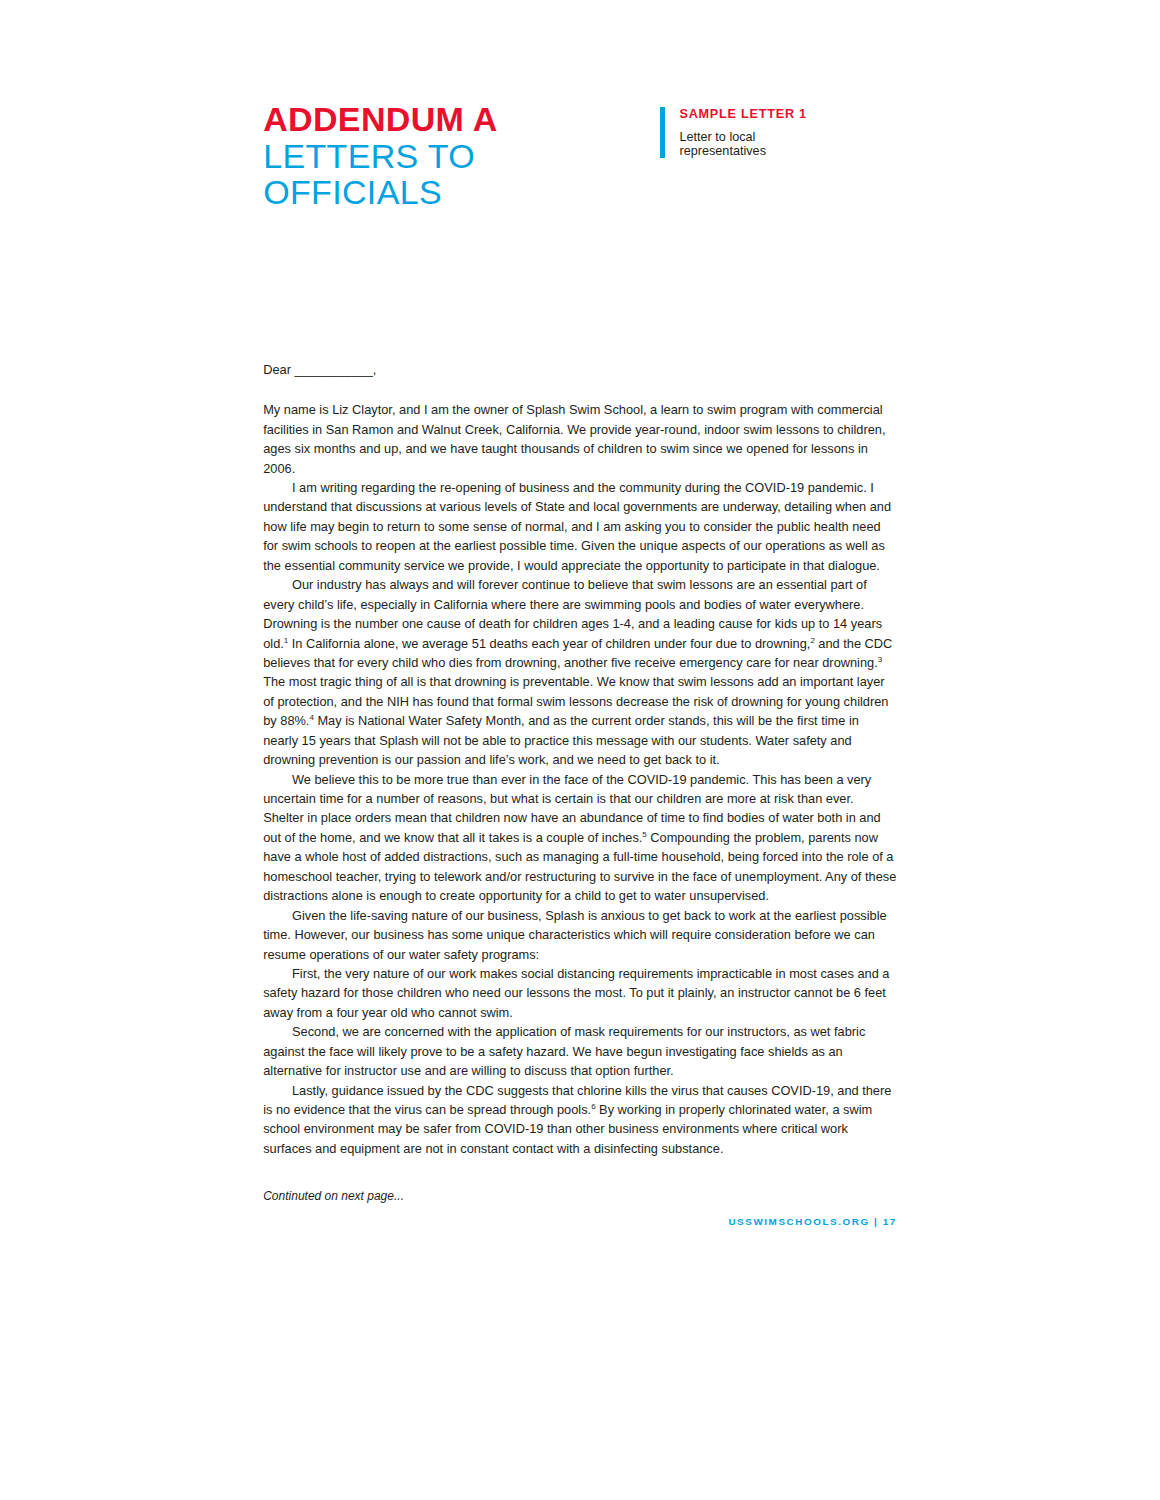Addendum A
Letters to Officials
Sample Letter 1
Letter to local representatives
Dear ___________,
My name is Liz Claytor, and I am the owner of Splash Swim School, a learn to swim program with commercial facilities in San Ramon and Walnut Creek, California. We provide year-round, indoor swim lessons to children, ages six months and up, and we have taught thousands of children to swim since we opened for lessons in 2006.
I am writing regarding the re-opening of business and the community during the COVID-19 pandemic. I understand that discussions at various levels of State and local governments are underway, detailing when and how life may begin to return to some sense of normal, and I am asking you to consider the public health need for swim schools to reopen at the earliest possible time. Given the unique aspects of our operations as well as the essential community service we provide, I would appreciate the opportunity to participate in that dialogue.
Our industry has always and will forever continue to believe that swim lessons are an essential part of every child’s life, especially in California where there are swimming pools and bodies of water everywhere. Drowning is the number one cause of death for children ages 1-4, and a leading cause for kids up to 14 years old.1 In California alone, we average 51 deaths each year of children under four due to drowning,2 and the CDC believes that for every child who dies from drowning, another five receive emergency care for near drowning.3 The most tragic thing of all is that drowning is preventable. We know that swim lessons add an important layer of protection, and the NIH has found that formal swim lessons decrease the risk of drowning for young children by 88%.4 May is National Water Safety Month, and as the current order stands, this will be the first time in nearly 15 years that Splash will not be able to practice this message with our students. Water safety and drowning prevention is our passion and life’s work, and we need to get back to it.
We believe this to be more true than ever in the face of the COVID-19 pandemic. This has been a very uncertain time for a number of reasons, but what is certain is that our children are more at risk than ever. Shelter in place orders mean that children now have an abundance of time to find bodies of water both in and out of the home, and we know that all it takes is a couple of inches.5 Compounding the problem, parents now have a whole host of added distractions, such as managing a full-time household, being forced into the role of a homeschool teacher, trying to telework and/or restructuring to survive in the face of unemployment. Any of these distractions alone is enough to create opportunity for a child to get to water unsupervised.
Given the life-saving nature of our business, Splash is anxious to get back to work at the earliest possible time. However, our business has some unique characteristics which will require consideration before we can resume operations of our water safety programs:
First, the very nature of our work makes social distancing requirements impracticable in most cases and a safety hazard for those children who need our lessons the most. To put it plainly, an instructor cannot be 6 feet away from a four year old who cannot swim.
Second, we are concerned with the application of mask requirements for our instructors, as wet fabric against the face will likely prove to be a safety hazard. We have begun investigating face shields as an alternative for instructor use and are willing to discuss that option further.
Lastly, guidance issued by the CDC suggests that chlorine kills the virus that causes COVID-19, and there is no evidence that the virus can be spread through pools.6 By working in properly chlorinated water, a swim school environment may be safer from COVID-19 than other business environments where critical work surfaces and equipment are not in constant contact with a disinfecting substance.
Continuted on next page...
usswimschools.org | 17